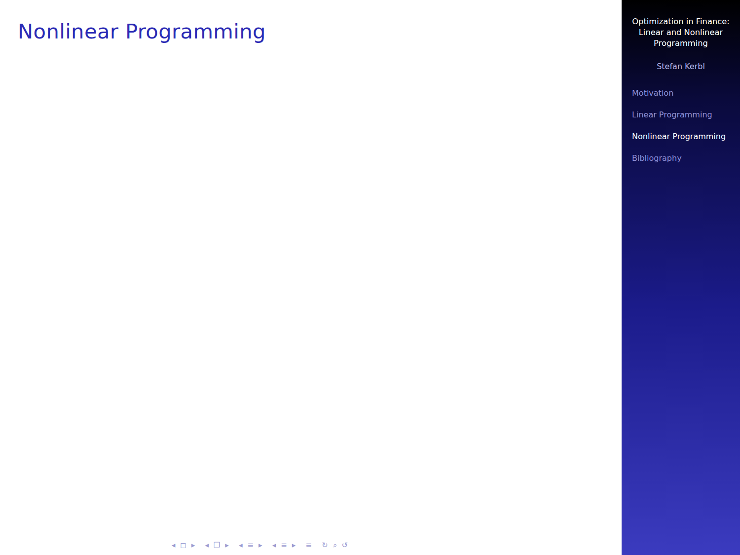Nonlinear Programming
◂◻▸ ◂❐▸ ◂≡▸ ◂≡▸ ≡ ↻⌕↺
Optimization in Finance:
Linear and Nonlinear Programming
Stefan Kerbl
Motivation Linear Programming Nonlinear Programming Bibliography